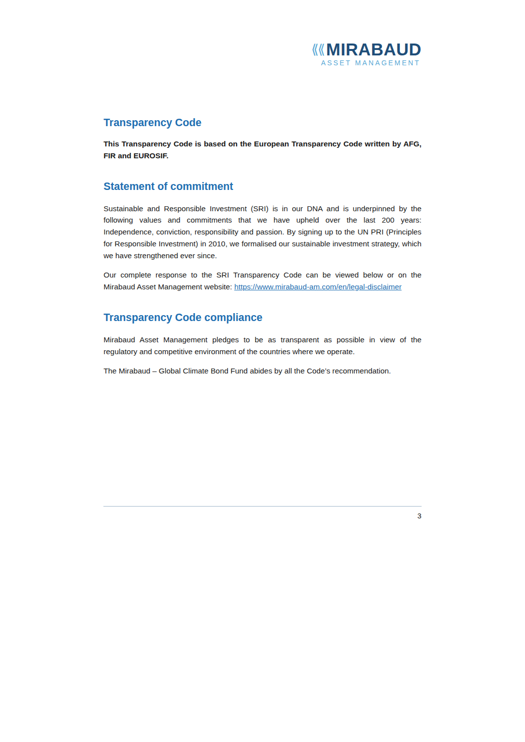⟪⟪MIRABAUD ASSET MANAGEMENT
Transparency Code
This Transparency Code is based on the European Transparency Code written by AFG, FIR and EUROSIF.
Statement of commitment
Sustainable and Responsible Investment (SRI) is in our DNA and is underpinned by the following values and commitments that we have upheld over the last 200 years: Independence, conviction, responsibility and passion. By signing up to the UN PRI (Principles for Responsible Investment) in 2010, we formalised our sustainable investment strategy, which we have strengthened ever since.
Our complete response to the SRI Transparency Code can be viewed below or on the Mirabaud Asset Management website: https://www.mirabaud-am.com/en/legal-disclaimer
Transparency Code compliance
Mirabaud Asset Management pledges to be as transparent as possible in view of the regulatory and competitive environment of the countries where we operate.
The Mirabaud – Global Climate Bond Fund abides by all the Code’s recommendation.
3